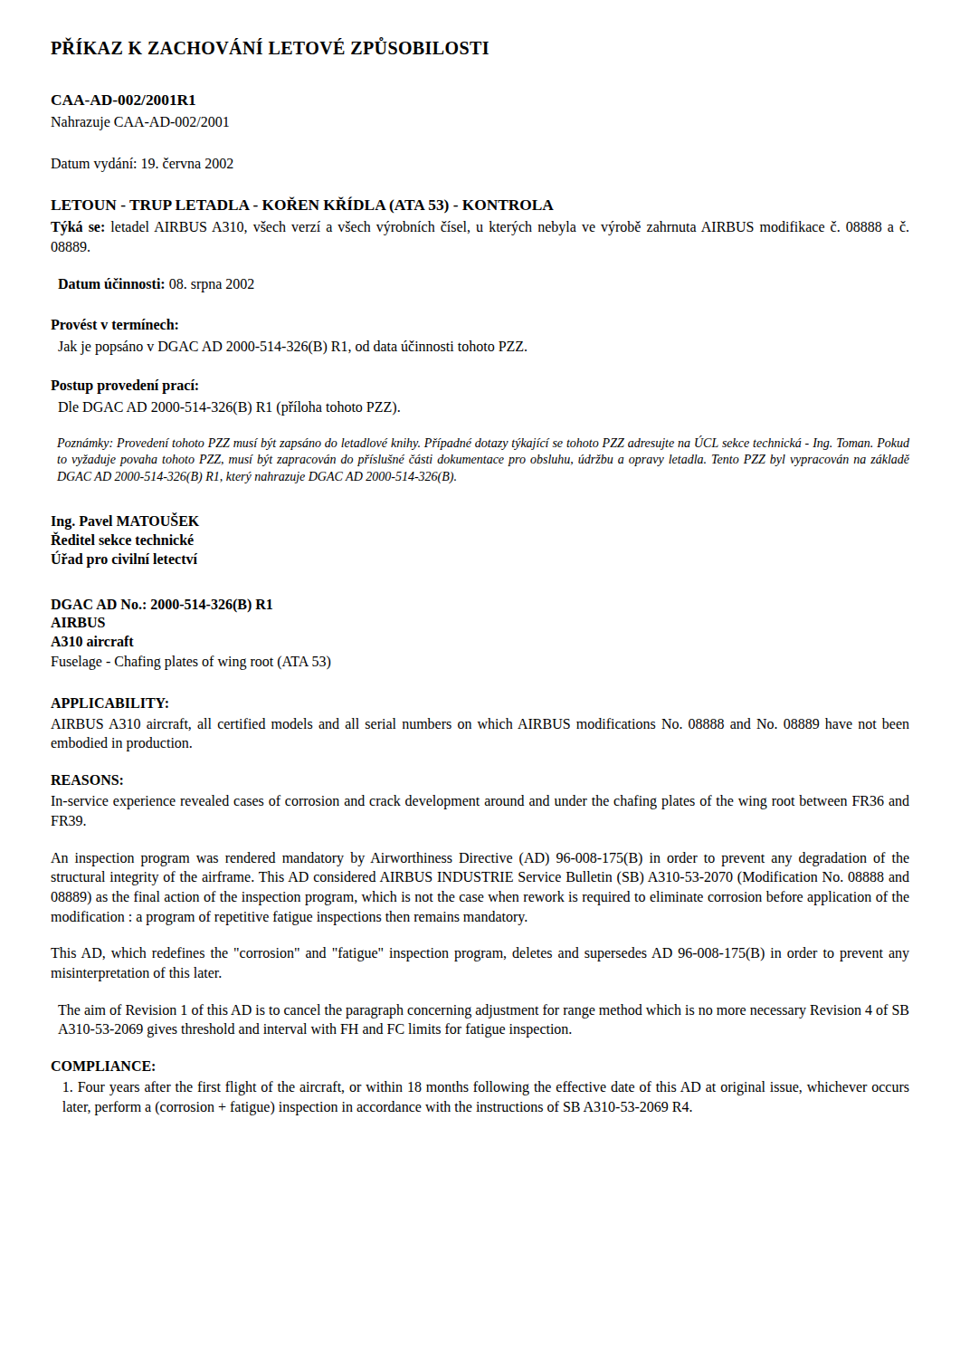PŘÍKAZ K ZACHOVÁNÍ LETOVÉ ZPŮSOBILOSTI
CAA-AD-002/2001R1
Nahrazuje CAA-AD-002/2001
Datum vydání: 19. června 2002
LETOUN - TRUP LETADLA - KOŘEN KŘÍDLA (ATA 53) - KONTROLA
Týká se: letadel AIRBUS A310, všech verzí a všech výrobních čísel, u kterých nebyla ve výrobě zahrnuta AIRBUS modifikace č. 08888 a č. 08889.
Datum účinnosti: 08. srpna 2002
Provést v termínech:
Jak je popsáno v DGAC AD 2000-514-326(B) R1, od data účinnosti tohoto PZZ.
Postup provedení prací:
Dle DGAC AD 2000-514-326(B) R1 (příloha tohoto PZZ).
Poznámky: Provedení tohoto PZZ musí být zapsáno do letadlové knihy. Případné dotazy týkající se tohoto PZZ adresujte na ÚCL sekce technická - Ing. Toman. Pokud to vyžaduje povaha tohoto PZZ, musí být zapracován do příslušné části dokumentace pro obsluhu, údržbu a opravy letadla. Tento PZZ byl vypracován na základě DGAC AD 2000-514-326(B) R1, který nahrazuje DGAC AD 2000-514-326(B).
Ing. Pavel MATOUŠEK Ředitel sekce technické Úřad pro civilní letectví
DGAC AD No.: 2000-514-326(B) R1 AIRBUS A310 aircraft
Fuselage - Chafing plates of wing root (ATA 53)
APPLICABILITY:
AIRBUS A310 aircraft, all certified models and all serial numbers on which AIRBUS modifications No. 08888 and No. 08889 have not been embodied in production.
REASONS:
In-service experience revealed cases of corrosion and crack development around and under the chafing plates of the wing root between FR36 and FR39.
An inspection program was rendered mandatory by Airworthiness Directive (AD) 96-008-175(B) in order to prevent any degradation of the structural integrity of the airframe. This AD considered AIRBUS INDUSTRIE Service Bulletin (SB) A310-53-2070 (Modification No. 08888 and 08889) as the final action of the inspection program, which is not the case when rework is required to eliminate corrosion before application of the modification : a program of repetitive fatigue inspections then remains mandatory.
This AD, which redefines the "corrosion" and "fatigue" inspection program, deletes and supersedes AD 96-008-175(B) in order to prevent any misinterpretation of this later.
The aim of Revision 1 of this AD is to cancel the paragraph concerning adjustment for range method which is no more necessary Revision 4 of SB A310-53-2069 gives threshold and interval with FH and FC limits for fatigue inspection.
COMPLIANCE:
1. Four years after the first flight of the aircraft, or within 18 months following the effective date of this AD at original issue, whichever occurs later, perform a (corrosion + fatigue) inspection in accordance with the instructions of SB A310-53-2069 R4.